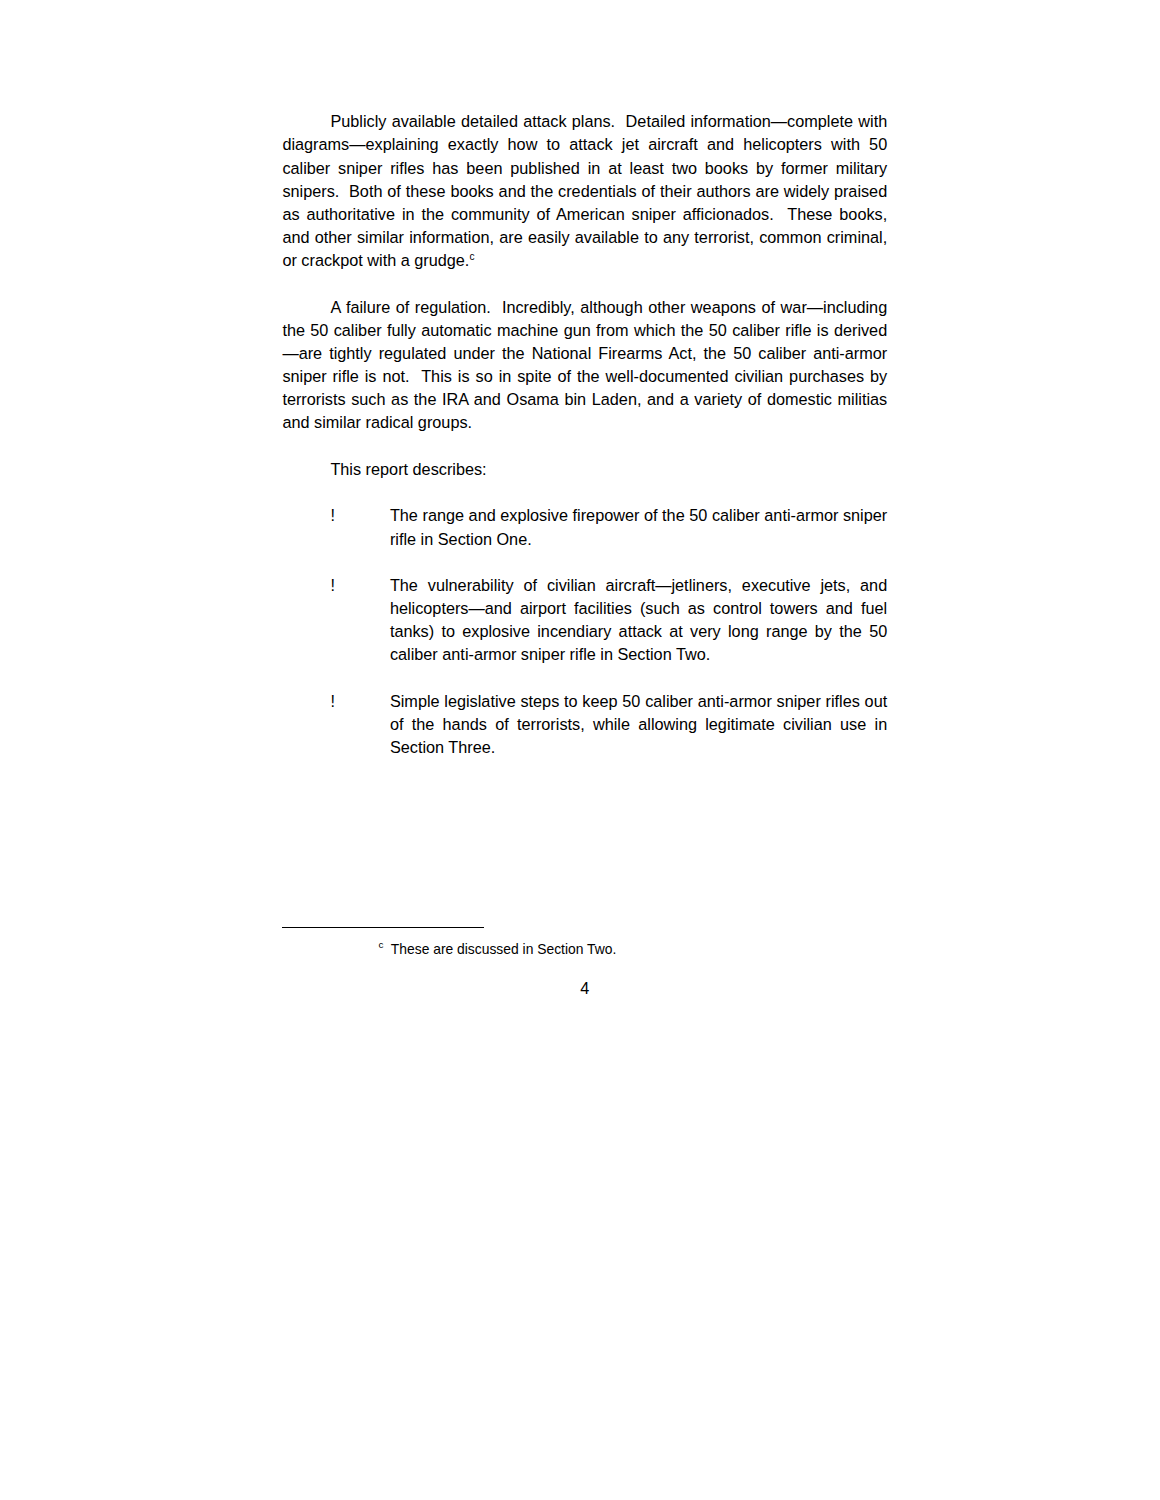Publicly available detailed attack plans. Detailed information—complete with diagrams—explaining exactly how to attack jet aircraft and helicopters with 50 caliber sniper rifles has been published in at least two books by former military snipers. Both of these books and the credentials of their authors are widely praised as authoritative in the community of American sniper afficionados. These books, and other similar information, are easily available to any terrorist, common criminal, or crackpot with a grudge.c
A failure of regulation. Incredibly, although other weapons of war—including the 50 caliber fully automatic machine gun from which the 50 caliber rifle is derived—are tightly regulated under the National Firearms Act, the 50 caliber anti-armor sniper rifle is not. This is so in spite of the well-documented civilian purchases by terrorists such as the IRA and Osama bin Laden, and a variety of domestic militias and similar radical groups.
This report describes:
!The range and explosive firepower of the 50 caliber anti-armor sniper rifle in Section One.
!The vulnerability of civilian aircraft—jetliners, executive jets, and helicopters—and airport facilities (such as control towers and fuel tanks) to explosive incendiary attack at very long range by the 50 caliber anti-armor sniper rifle in Section Two.
!Simple legislative steps to keep 50 caliber anti-armor sniper rifles out of the hands of terrorists, while allowing legitimate civilian use in Section Three.
c These are discussed in Section Two.
4